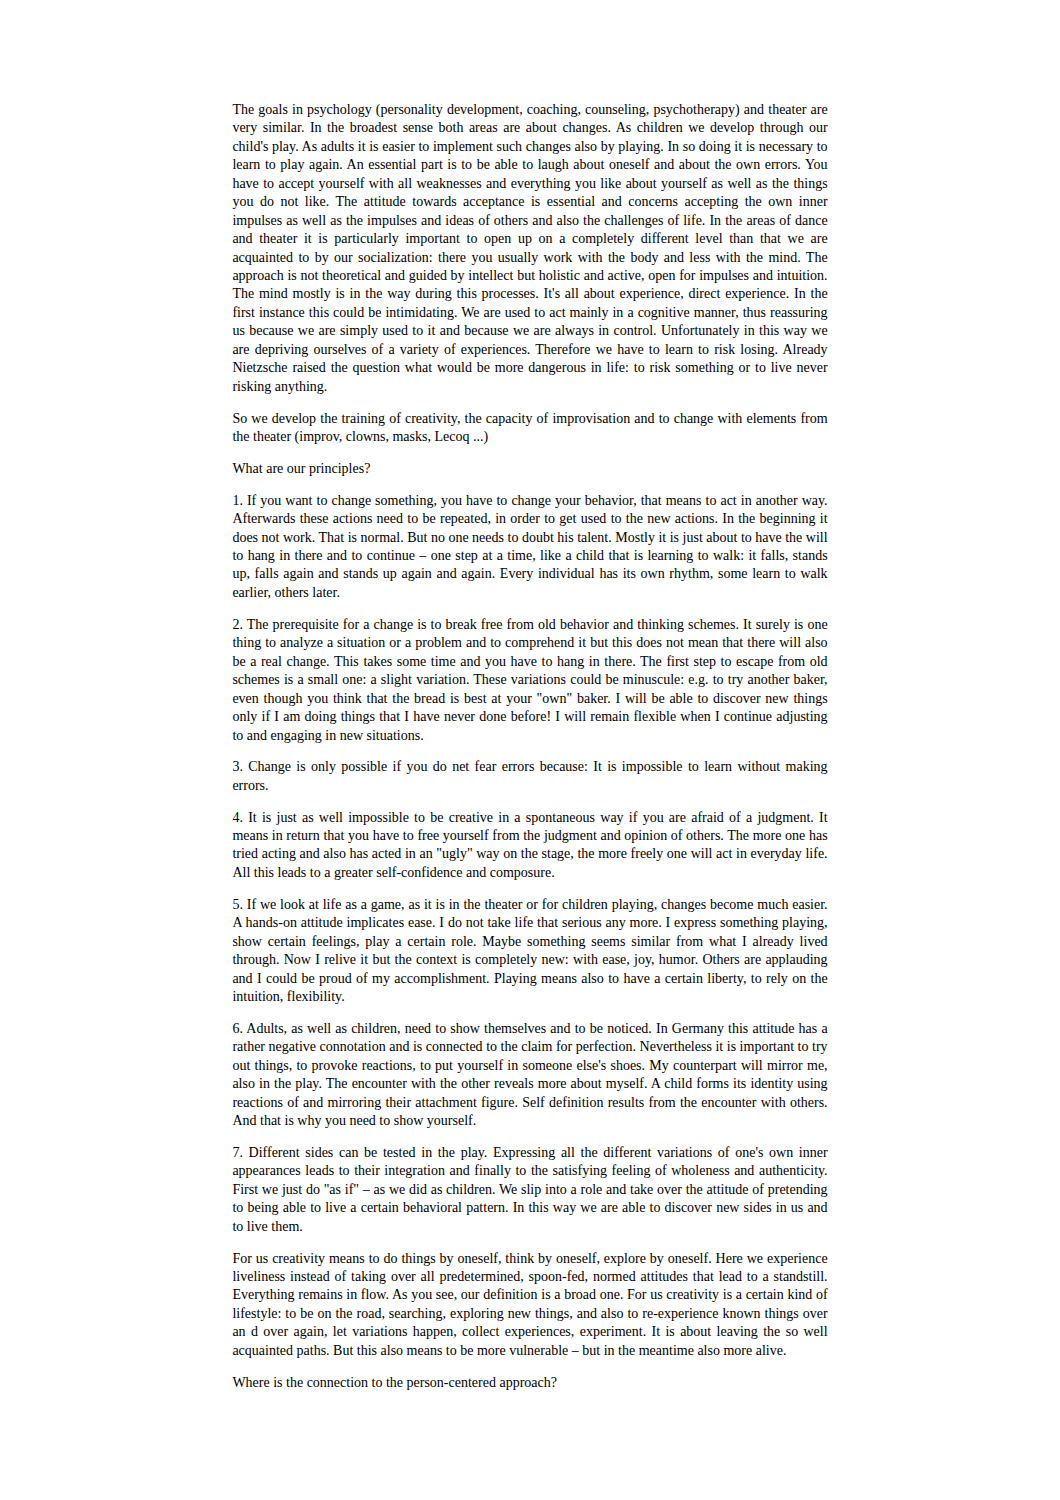The goals in psychology (personality development, coaching, counseling, psychotherapy) and theater are very similar. In the broadest sense both areas are about changes. As children we develop through our child's play. As adults it is easier to implement such changes also by playing. In so doing it is necessary to learn to play again. An essential part is to be able to laugh about oneself and about the own errors. You have to accept yourself with all weaknesses and everything you like about yourself as well as the things you do not like. The attitude towards acceptance is essential and concerns accepting the own inner impulses as well as the impulses and ideas of others and also the challenges of life. In the areas of dance and theater it is particularly important to open up on a completely different level than that we are acquainted to by our socialization: there you usually work with the body and less with the mind. The approach is not theoretical and guided by intellect but holistic and active, open for impulses and intuition. The mind mostly is in the way during this processes. It's all about experience, direct experience. In the first instance this could be intimidating. We are used to act mainly in a cognitive manner, thus reassuring us because we are simply used to it and because we are always in control. Unfortunately in this way we are depriving ourselves of a variety of experiences. Therefore we have to learn to risk losing. Already Nietzsche raised the question what would be more dangerous in life: to risk something or to live never risking anything.
So we develop the training of creativity, the capacity of improvisation and to change with elements from the theater (improv, clowns, masks, Lecoq ...)
What are our principles?
1. If you want to change something, you have to change your behavior, that means to act in another way. Afterwards these actions need to be repeated, in order to get used to the new actions. In the beginning it does not work. That is normal. But no one needs to doubt his talent. Mostly it is just about to have the will to hang in there and to continue – one step at a time, like a child that is learning to walk: it falls, stands up, falls again and stands up again and again. Every individual has its own rhythm, some learn to walk earlier, others later.
2. The prerequisite for a change is to break free from old behavior and thinking schemes. It surely is one thing to analyze a situation or a problem and to comprehend it but this does not mean that there will also be a real change. This takes some time and you have to hang in there. The first step to escape from old schemes is a small one: a slight variation. These variations could be minuscule: e.g. to try another baker, even though you think that the bread is best at your "own" baker. I will be able to discover new things only if I am doing things that I have never done before! I will remain flexible when I continue adjusting to and engaging in new situations.
3. Change is only possible if you do net fear errors because: It is impossible to learn without making errors.
4. It is just as well impossible to be creative in a spontaneous way if you are afraid of a judgment. It means in return that you have to free yourself from the judgment and opinion of others. The more one has tried acting and also has acted in an "ugly" way on the stage, the more freely one will act in everyday life. All this leads to a greater self-confidence and composure.
5. If we look at life as a game, as it is in the theater or for children playing, changes become much easier. A hands-on attitude implicates ease. I do not take life that serious any more. I express something playing, show certain feelings, play a certain role. Maybe something seems similar from what I already lived through. Now I relive it but the context is completely new: with ease, joy, humor. Others are applauding and I could be proud of my accomplishment. Playing means also to have a certain liberty, to rely on the intuition, flexibility.
6. Adults, as well as children, need to show themselves and to be noticed. In Germany this attitude has a rather negative connotation and is connected to the claim for perfection. Nevertheless it is important to try out things, to provoke reactions, to put yourself in someone else's shoes. My counterpart will mirror me, also in the play. The encounter with the other reveals more about myself. A child forms its identity using reactions of and mirroring their attachment figure. Self definition results from the encounter with others. And that is why you need to show yourself.
7. Different sides can be tested in the play. Expressing all the different variations of one's own inner appearances leads to their integration and finally to the satisfying feeling of wholeness and authenticity. First we just do "as if" – as we did as children. We slip into a role and take over the attitude of pretending to being able to live a certain behavioral pattern. In this way we are able to discover new sides in us and to live them.
For us creativity means to do things by oneself, think by oneself, explore by oneself. Here we experience liveliness instead of taking over all predetermined, spoon-fed, normed attitudes that lead to a standstill. Everything remains in flow. As you see, our definition is a broad one. For us creativity is a certain kind of lifestyle: to be on the road, searching, exploring new things, and also to re-experience known things over an d over again, let variations happen, collect experiences, experiment. It is about leaving the so well acquainted paths. But this also means to be more vulnerable – but in the meantime also more alive.
Where is the connection to the person-centered approach?